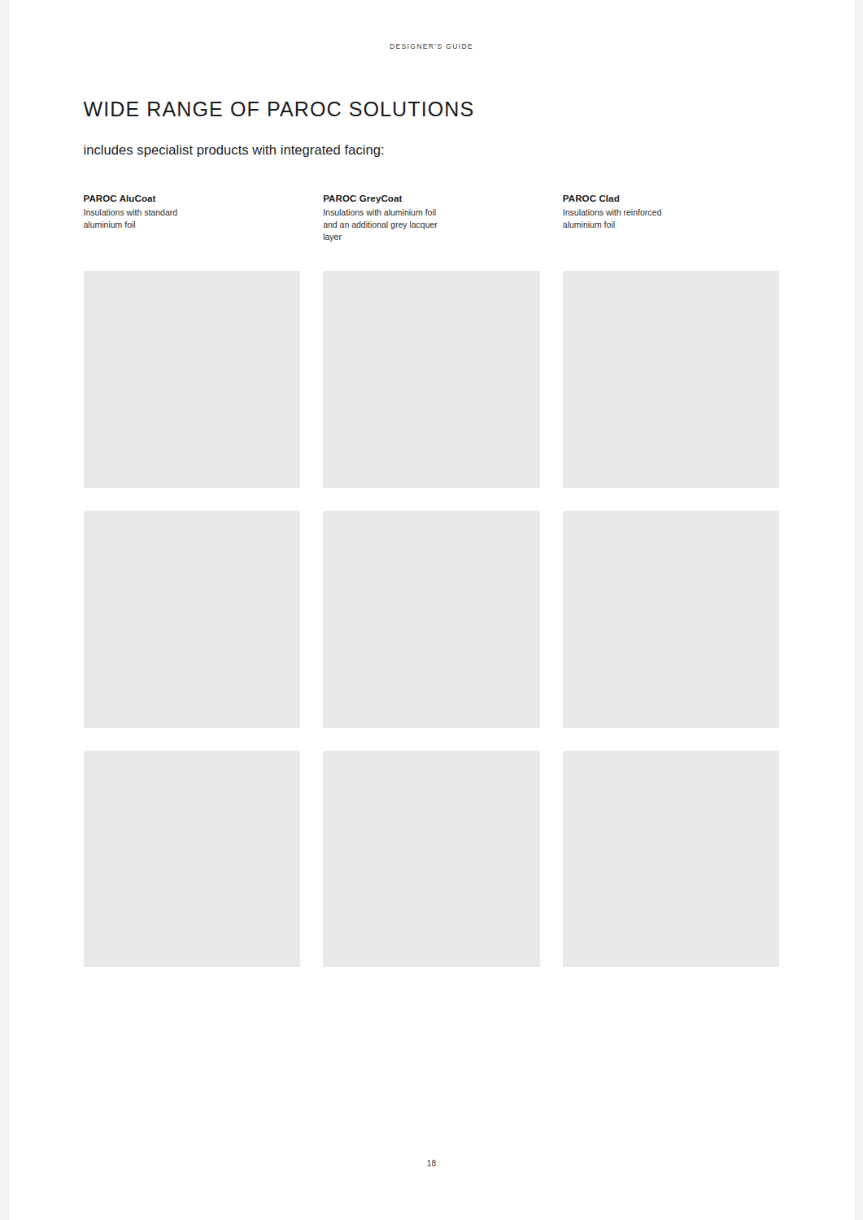Designer’s Guide
Wide range of PAROC solutions
includes specialist products with integrated facing:
PAROC AluCoat
Insulations with standard aluminium foil
PAROC GreyCoat
Insulations with aluminium foil and an additional grey lacquer layer
PAROC Clad
Insulations with reinforced aluminium foil
PAROC AluCoat on rectangular ductwork
PAROC GreyCoat on vertical risers
PAROC Clad installation on a storage tank
PAROC AluCoat pipe sections and bends
PAROC GreyCoat ducting in an exposed ceiling
PAROC Clad on industrial pipework
PAROC AluCoat in a technical plant room
PAROC GreyCoat in a commercial interior
PAROC Clad on a process installation
18